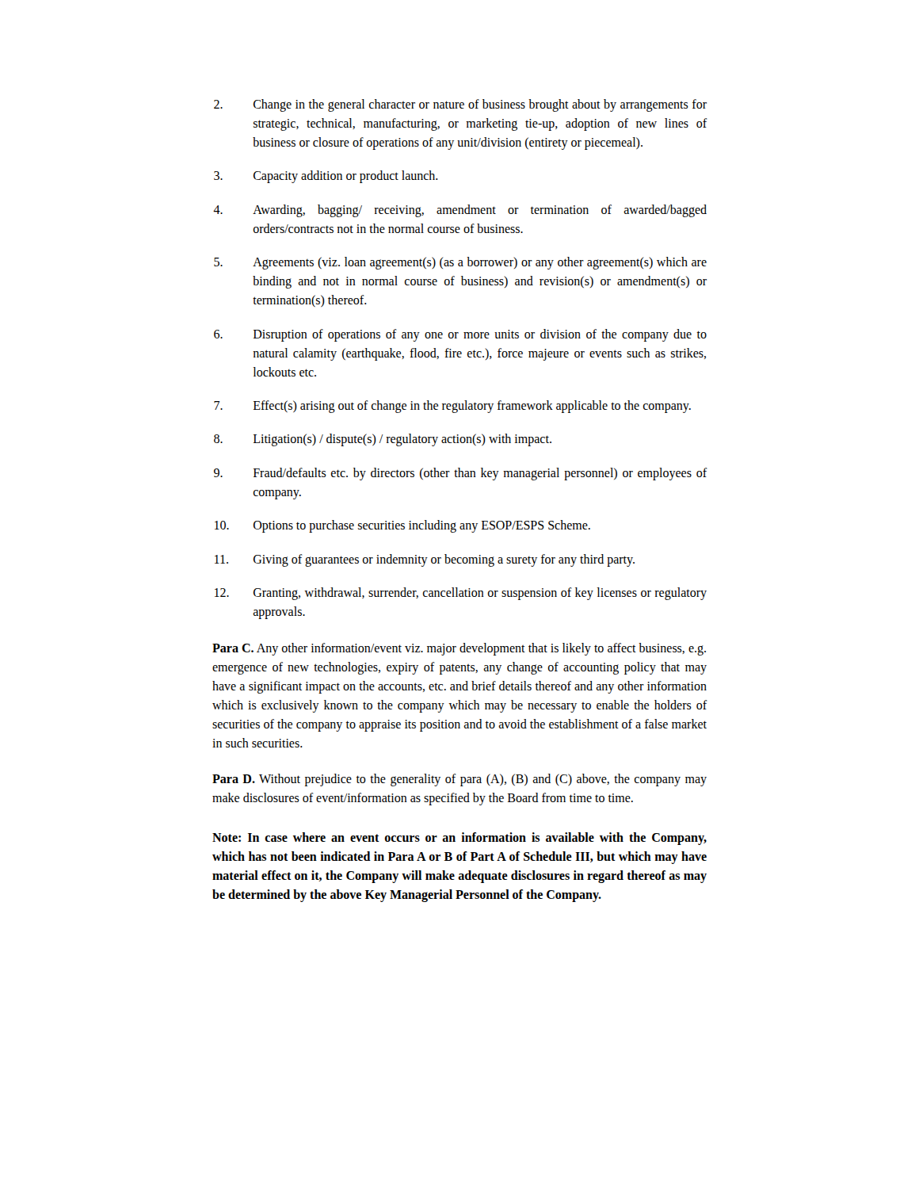Change in the general character or nature of business brought about by arrangements for strategic, technical, manufacturing, or marketing tie-up, adoption of new lines of business or closure of operations of any unit/division (entirety or piecemeal).
Capacity addition or product launch.
Awarding, bagging/ receiving, amendment or termination of awarded/bagged orders/contracts not in the normal course of business.
Agreements (viz. loan agreement(s) (as a borrower) or any other agreement(s) which are binding and not in normal course of business) and revision(s) or amendment(s) or termination(s) thereof.
Disruption of operations of any one or more units or division of the company due to natural calamity (earthquake, flood, fire etc.), force majeure or events such as strikes, lockouts etc.
Effect(s) arising out of change in the regulatory framework applicable to the company.
Litigation(s) / dispute(s) / regulatory action(s) with impact.
Fraud/defaults etc. by directors (other than key managerial personnel) or employees of company.
Options to purchase securities including any ESOP/ESPS Scheme.
Giving of guarantees or indemnity or becoming a surety for any third party.
Granting, withdrawal, surrender, cancellation or suspension of key licenses or regulatory approvals.
Para C. Any other information/event viz. major development that is likely to affect business, e.g. emergence of new technologies, expiry of patents, any change of accounting policy that may have a significant impact on the accounts, etc. and brief details thereof and any other information which is exclusively known to the company which may be necessary to enable the holders of securities of the company to appraise its position and to avoid the establishment of a false market in such securities.
Para D. Without prejudice to the generality of para (A), (B) and (C) above, the company may make disclosures of event/information as specified by the Board from time to time.
Note: In case where an event occurs or an information is available with the Company, which has not been indicated in Para A or B of Part A of Schedule III, but which may have material effect on it, the Company will make adequate disclosures in regard thereof as may be determined by the above Key Managerial Personnel of the Company.